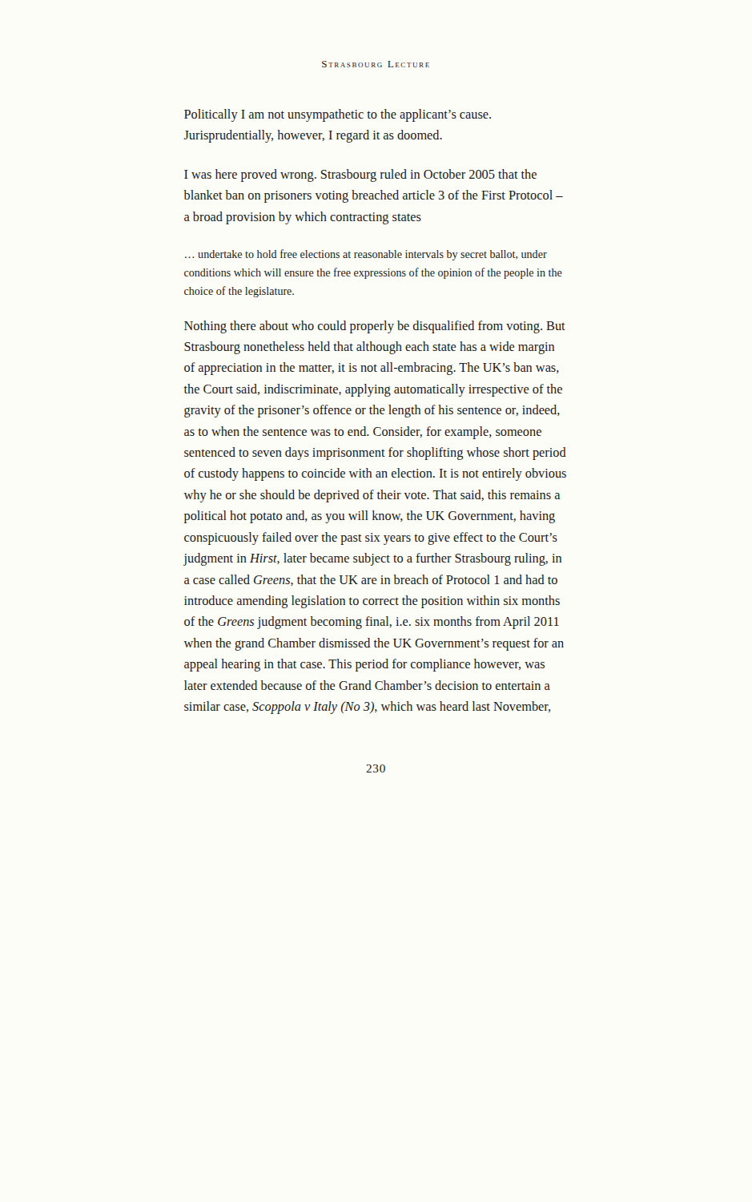Strasbourg Lecture
Politically I am not unsympathetic to the applicant’s cause. Jurisprudentially, however, I regard it as doomed.
I was here proved wrong. Strasbourg ruled in October 2005 that the blanket ban on prisoners voting breached article 3 of the First Protocol – a broad provision by which contracting states
… undertake to hold free elections at reasonable intervals by secret ballot, under conditions which will ensure the free expressions of the opinion of the people in the choice of the legislature.
Nothing there about who could properly be disqualified from voting. But Strasbourg nonetheless held that although each state has a wide margin of appreciation in the matter, it is not all-embracing. The UK’s ban was, the Court said, indiscriminate, applying automatically irrespective of the gravity of the prisoner’s offence or the length of his sentence or, indeed, as to when the sentence was to end. Consider, for example, someone sentenced to seven days imprisonment for shoplifting whose short period of custody happens to coincide with an election. It is not entirely obvious why he or she should be deprived of their vote. That said, this remains a political hot potato and, as you will know, the UK Government, having conspicuously failed over the past six years to give effect to the Court’s judgment in Hirst, later became subject to a further Strasbourg ruling, in a case called Greens, that the UK are in breach of Protocol 1 and had to introduce amending legislation to correct the position within six months of the Greens judgment becoming final, i.e. six months from April 2011 when the grand Chamber dismissed the UK Government’s request for an appeal hearing in that case. This period for compliance however, was later extended because of the Grand Chamber’s decision to entertain a similar case, Scoppola v Italy (No 3), which was heard last November,
230